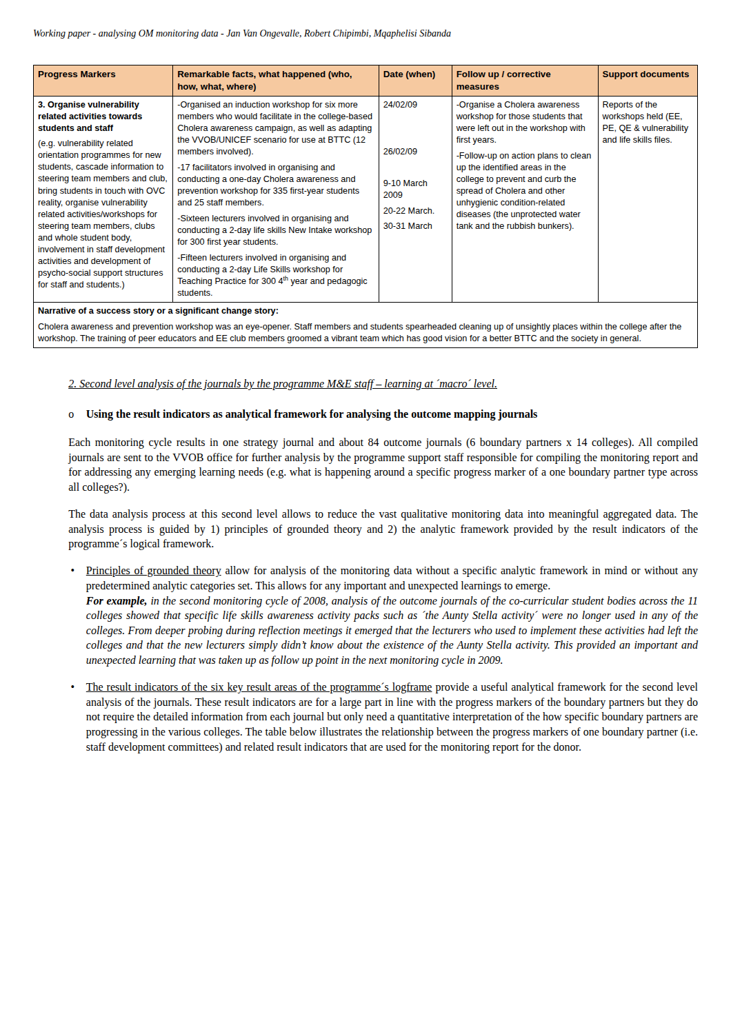Working paper - analysing OM monitoring data - Jan Van Ongevalle, Robert Chipimbi, Mqaphelisi Sibanda
| Progress Markers | Remarkable facts, what happened (who, how, what, where) | Date (when) | Follow up / corrective measures | Support documents |
| --- | --- | --- | --- | --- |
| 3. Organise vulnerability related activities towards students and staff (e.g. vulnerability related orientation programmes for new students, cascade information to steering team members and club, bring students in touch with OVC reality, organise vulnerability related activities/workshops for steering team members, clubs and whole student body, involvement in staff development activities and development of psycho-social support structures for staff and students.) | -Organised an induction workshop for six more members who would facilitate in the college-based Cholera awareness campaign, as well as adapting the VVOB/UNICEF scenario for use at BTTC (12 members involved). -17 facilitators involved in organising and conducting a one-day Cholera awareness and prevention workshop for 335 first-year students and 25 staff members. -Sixteen lecturers involved in organising and conducting a 2-day life skills New Intake workshop for 300 first year students. -Fifteen lecturers involved in organising and conducting a 2-day Life Skills workshop for Teaching Practice for 300 4 th year and pedagogic students. | 24/02/09 26/02/09 9-10 March 2009 20-22 March. 30-31 March | -Organise a Cholera awareness workshop for those students that were left out in the workshop with first years. -Follow-up on action plans to clean up the identified areas in the college to prevent and curb the spread of Cholera and other unhygienic condition-related diseases (the unprotected water tank and the rubbish bunkers). | Reports of the workshops held (EE, PE, QE & vulnerability and life skills files. |
| Narrative of a success story or a significant change story: Cholera awareness and prevention workshop was an eye-opener. Staff members and students spearheaded cleaning up of unsightly places within the college after the workshop. The training of peer educators and EE club members groomed a vibrant team which has good vision for a better BTTC and the society in general. |
2. Second level analysis of the journals by the programme M&E staff – learning at ´macro´ level.
Using the result indicators as analytical framework for analysing the outcome mapping journals
Each monitoring cycle results in one strategy journal and about 84 outcome journals (6 boundary partners x 14 colleges). All compiled journals are sent to the VVOB office for further analysis by the programme support staff responsible for compiling the monitoring report and for addressing any emerging learning needs (e.g. what is happening around a specific progress marker of a one boundary partner type across all colleges?).
The data analysis process at this second level allows to reduce the vast qualitative monitoring data into meaningful aggregated data. The analysis process is guided by 1) principles of grounded theory and 2) the analytic framework provided by the result indicators of the programme´s logical framework.
Principles of grounded theory allow for analysis of the monitoring data without a specific analytic framework in mind or without any predetermined analytic categories set. This allows for any important and unexpected learnings to emerge.
For example, in the second monitoring cycle of 2008, analysis of the outcome journals of the co-curricular student bodies across the 11 colleges showed that specific life skills awareness activity packs such as ´the Aunty Stella activity´ were no longer used in any of the colleges. From deeper probing during reflection meetings it emerged that the lecturers who used to implement these activities had left the colleges and that the new lecturers simply didn’t know about the existence of the Aunty Stella activity. This provided an important and unexpected learning that was taken up as follow up point in the next monitoring cycle in 2009.
The result indicators of the six key result areas of the programme´s logframe provide a useful analytical framework for the second level analysis of the journals. These result indicators are for a large part in line with the progress markers of the boundary partners but they do not require the detailed information from each journal but only need a quantitative interpretation of the how specific boundary partners are progressing in the various colleges. The table below illustrates the relationship between the progress markers of one boundary partner (i.e. staff development committees) and related result indicators that are used for the monitoring report for the donor.